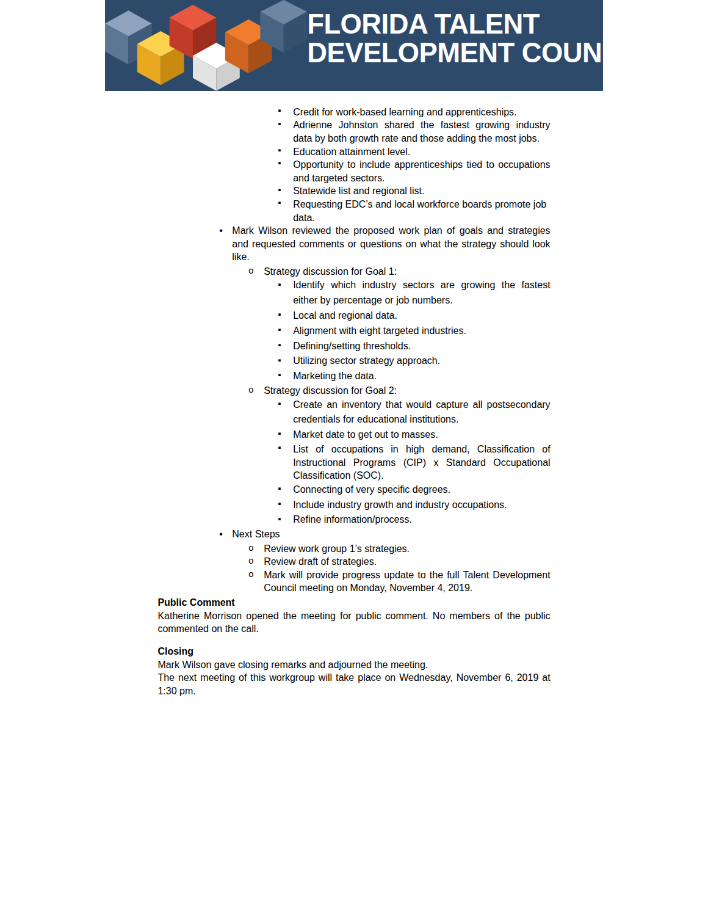FLORIDA TALENT
DEVELOPMENT COUNCIL
Credit for work-based learning and apprenticeships.
Adrienne Johnston shared the fastest growing industry data by both growth rate and those adding the most jobs.
Education attainment level.
Opportunity to include apprenticeships tied to occupations and targeted sectors.
Statewide list and regional list.
Requesting EDC’s and local workforce boards promote job data.
Mark Wilson reviewed the proposed work plan of goals and strategies and requested comments or questions on what the strategy should look like.
Strategy discussion for Goal 1:
Identify which industry sectors are growing the fastest either by percentage or job numbers.
Local and regional data.
Alignment with eight targeted industries.
Defining/setting thresholds.
Utilizing sector strategy approach.
Marketing the data.
Strategy discussion for Goal 2:
Create an inventory that would capture all postsecondary credentials for educational institutions.
Market date to get out to masses.
List of occupations in high demand, Classification of Instructional Programs (CIP) x Standard Occupational Classification (SOC).
Connecting of very specific degrees.
Include industry growth and industry occupations.
Refine information/process.
Next Steps
Review work group 1’s strategies.
Review draft of strategies.
Mark will provide progress update to the full Talent Development Council meeting on Monday, November 4, 2019.
Public Comment
Katherine Morrison opened the meeting for public comment. No members of the public commented on the call.
Closing
Mark Wilson gave closing remarks and adjourned the meeting.
The next meeting of this workgroup will take place on Wednesday, November 6, 2019 at 1:30 pm.